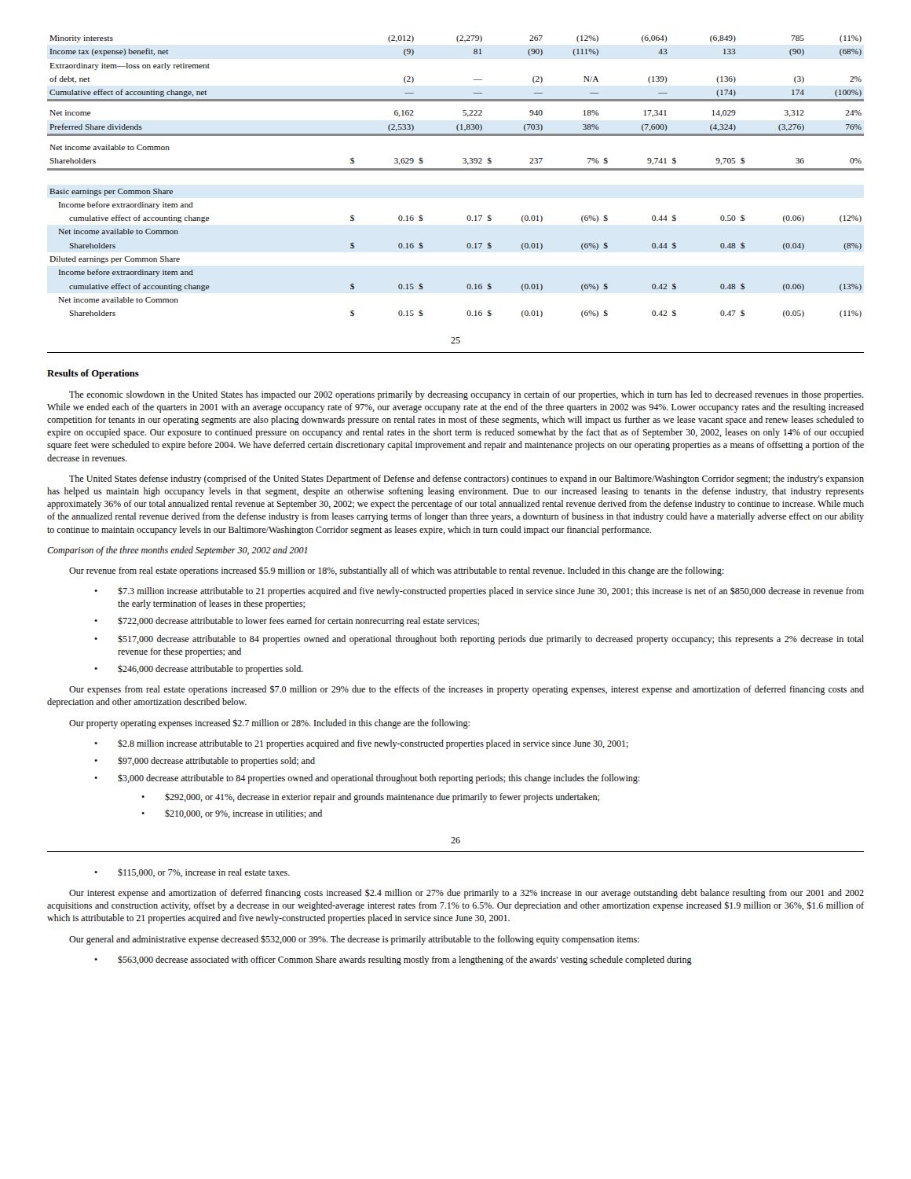| Minority interests | | (2,012) | | (2,279) | | 267 | (12%) | | (6,064) | | (6,849) | | 785 | (11%) |
| Income tax (expense) benefit, net | | (9) | | 81 | | (90) | (111%) | | 43 | | 133 | | (90) | (68%) |
| Extraordinary item—loss on early retirement | |
| of debt, net | | (2) | | — | | (2) | N/A | | (139) | | (136) | | (3) | 2% |
| Cumulative effect of accounting change, net | | — | | — | | — | — | | — | | (174) | | 174 | (100%) |
| Net income | | 6,162 | | 5,222 | | 940 | 18% | | 17,341 | | 14,029 | | 3,312 | 24% |
| Preferred Share dividends | | (2,533) | | (1,830) | | (703) | 38% | | (7,600) | | (4,324) | | (3,276) | 76% |
| Net income available to Common | |
| Shareholders | $ | 3,629 | $ | 3,392 | $ | 237 | 7% | $ | 9,741 | $ | 9,705 | $ | 36 | 0% |
| Basic earnings per Common Share | |
| Income before extraordinary item and | |
| cumulative effect of accounting change | $ | 0.16 | $ | 0.17 | $ | (0.01) | (6%) | $ | 0.44 | $ | 0.50 | $ | (0.06) | (12%) |
| Net income available to Common | |
| Shareholders | $ | 0.16 | $ | 0.17 | $ | (0.01) | (6%) | $ | 0.44 | $ | 0.48 | $ | (0.04) | (8%) |
| Diluted earnings per Common Share | |
| Income before extraordinary item and | |
| cumulative effect of accounting change | $ | 0.15 | $ | 0.16 | $ | (0.01) | (6%) | $ | 0.42 | $ | 0.48 | $ | (0.06) | (13%) |
| Net income available to Common | |
| Shareholders | $ | 0.15 | $ | 0.16 | $ | (0.01) | (6%) | $ | 0.42 | $ | 0.47 | $ | (0.05) | (11%) |
25
Results of Operations
The economic slowdown in the United States has impacted our 2002 operations primarily by decreasing occupancy in certain of our properties, which in turn has led to decreased revenues in those properties. While we ended each of the quarters in 2001 with an average occupancy rate of 97%, our average occupany rate at the end of the three quarters in 2002 was 94%. Lower occupancy rates and the resulting increased competition for tenants in our operating segments are also placing downwards pressure on rental rates in most of these segments, which will impact us further as we lease vacant space and renew leases scheduled to expire on occupied space. Our exposure to continued pressure on occupancy and rental rates in the short term is reduced somewhat by the fact that as of September 30, 2002, leases on only 14% of our occupied square feet were scheduled to expire before 2004. We have deferred certain discretionary capital improvement and repair and maintenance projects on our operating properties as a means of offsetting a portion of the decrease in revenues.
The United States defense industry (comprised of the United States Department of Defense and defense contractors) continues to expand in our Baltimore/Washington Corridor segment; the industry's expansion has helped us maintain high occupancy levels in that segment, despite an otherwise softening leasing environment. Due to our increased leasing to tenants in the defense industry, that industry represents approximately 36% of our total annualized rental revenue at September 30, 2002; we expect the percentage of our total annualized rental revenue derived from the defense industry to continue to increase. While much of the annualized rental revenue derived from the defense industry is from leases carrying terms of longer than three years, a downturn of business in that industry could have a materially adverse effect on our ability to continue to maintain occupancy levels in our Baltimore/Washington Corridor segment as leases expire, which in turn could impact our financial performance.
Comparison of the three months ended September 30, 2002 and 2001
Our revenue from real estate operations increased $5.9 million or 18%, substantially all of which was attributable to rental revenue. Included in this change are the following:
$7.3 million increase attributable to 21 properties acquired and five newly-constructed properties placed in service since June 30, 2001; this increase is net of an $850,000 decrease in revenue from the early termination of leases in these properties;
$722,000 decrease attributable to lower fees earned for certain nonrecurring real estate services;
$517,000 decrease attributable to 84 properties owned and operational throughout both reporting periods due primarily to decreased property occupancy; this represents a 2% decrease in total revenue for these properties; and
$246,000 decrease attributable to properties sold.
Our expenses from real estate operations increased $7.0 million or 29% due to the effects of the increases in property operating expenses, interest expense and amortization of deferred financing costs and depreciation and other amortization described below.
Our property operating expenses increased $2.7 million or 28%. Included in this change are the following:
$2.8 million increase attributable to 21 properties acquired and five newly-constructed properties placed in service since June 30, 2001;
$97,000 decrease attributable to properties sold; and
$3,000 decrease attributable to 84 properties owned and operational throughout both reporting periods; this change includes the following:
$292,000, or 41%, decrease in exterior repair and grounds maintenance due primarily to fewer projects undertaken;
$210,000, or 9%, increase in utilities; and
26
$115,000, or 7%, increase in real estate taxes.
Our interest expense and amortization of deferred financing costs increased $2.4 million or 27% due primarily to a 32% increase in our average outstanding debt balance resulting from our 2001 and 2002 acquisitions and construction activity, offset by a decrease in our weighted-average interest rates from 7.1% to 6.5%. Our depreciation and other amortization expense increased $1.9 million or 36%, $1.6 million of which is attributable to 21 properties acquired and five newly-constructed properties placed in service since June 30, 2001.
Our general and administrative expense decreased $532,000 or 39%. The decrease is primarily attributable to the following equity compensation items:
$563,000 decrease associated with officer Common Share awards resulting mostly from a lengthening of the awards' vesting schedule completed during